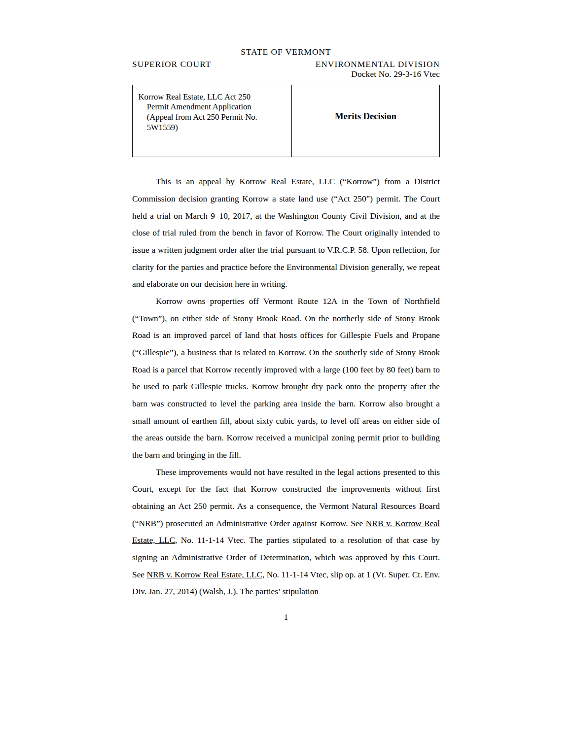STATE OF VERMONT
SUPERIOR COURT
ENVIRONMENTAL DIVISION
Docket No. 29-3-16 Vtec
| Korrow Real Estate, LLC Act 250 Permit Amendment Application (Appeal from Act 250 Permit No. 5W1559) | Merits Decision |
This is an appeal by Korrow Real Estate, LLC (“Korrow”) from a District Commission decision granting Korrow a state land use (“Act 250”) permit. The Court held a trial on March 9–10, 2017, at the Washington County Civil Division, and at the close of trial ruled from the bench in favor of Korrow. The Court originally intended to issue a written judgment order after the trial pursuant to V.R.C.P. 58. Upon reflection, for clarity for the parties and practice before the Environmental Division generally, we repeat and elaborate on our decision here in writing.
Korrow owns properties off Vermont Route 12A in the Town of Northfield (“Town”), on either side of Stony Brook Road. On the northerly side of Stony Brook Road is an improved parcel of land that hosts offices for Gillespie Fuels and Propane (“Gillespie”), a business that is related to Korrow. On the southerly side of Stony Brook Road is a parcel that Korrow recently improved with a large (100 feet by 80 feet) barn to be used to park Gillespie trucks. Korrow brought dry pack onto the property after the barn was constructed to level the parking area inside the barn. Korrow also brought a small amount of earthen fill, about sixty cubic yards, to level off areas on either side of the areas outside the barn. Korrow received a municipal zoning permit prior to building the barn and bringing in the fill.
These improvements would not have resulted in the legal actions presented to this Court, except for the fact that Korrow constructed the improvements without first obtaining an Act 250 permit. As a consequence, the Vermont Natural Resources Board (“NRB”) prosecuted an Administrative Order against Korrow. See NRB v. Korrow Real Estate, LLC, No. 11-1-14 Vtec. The parties stipulated to a resolution of that case by signing an Administrative Order of Determination, which was approved by this Court. See NRB v. Korrow Real Estate, LLC, No. 11-1-14 Vtec, slip op. at 1 (Vt. Super. Ct. Env. Div. Jan. 27, 2014) (Walsh, J.). The parties’ stipulation
1